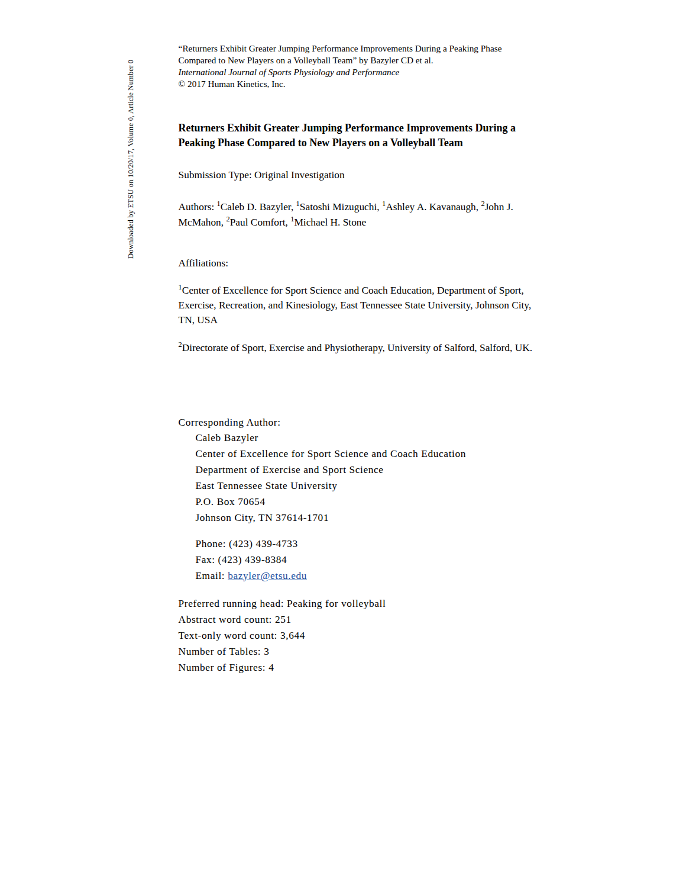Downloaded by ETSU on 10/20/17, Volume 0, Article Number 0
“Returners Exhibit Greater Jumping Performance Improvements During a Peaking Phase Compared to New Players on a Volleyball Team” by Bazyler CD et al.
International Journal of Sports Physiology and Performance
© 2017 Human Kinetics, Inc.
Returners Exhibit Greater Jumping Performance Improvements During a Peaking Phase Compared to New Players on a Volleyball Team
Submission Type: Original Investigation
Authors: 1Caleb D. Bazyler, 1Satoshi Mizuguchi, 1Ashley A. Kavanaugh, 2John J. McMahon, 2Paul Comfort, 1Michael H. Stone
Affiliations:
1Center of Excellence for Sport Science and Coach Education, Department of Sport, Exercise, Recreation, and Kinesiology, East Tennessee State University, Johnson City, TN, USA
2Directorate of Sport, Exercise and Physiotherapy, University of Salford, Salford, UK.
Corresponding Author:
Caleb Bazyler
Center of Excellence for Sport Science and Coach Education
Department of Exercise and Sport Science
East Tennessee State University
P.O. Box 70654
Johnson City, TN 37614-1701
Phone: (423) 439-4733
Fax: (423) 439-8384
Email: bazyler@etsu.edu
Preferred running head: Peaking for volleyball
Abstract word count: 251
Text-only word count: 3,644
Number of Tables: 3
Number of Figures: 4